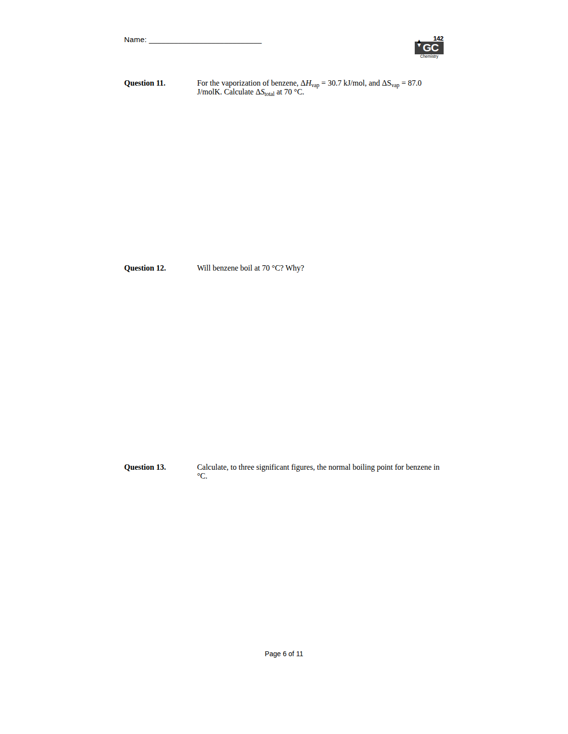Name: ___________________________
142
▲▼ GC
Chemistry
Question 11.
For the vaporization of benzene, ΔHvap = 30.7 kJ/mol, and ΔSvap = 87.0 J/molK. Calculate ΔStotal at 70 °C.
Question 12.
Will benzene boil at 70 °C? Why?
Question 13.
Calculate, to three significant figures, the normal boiling point for benzene in °C.
Page 6 of 11